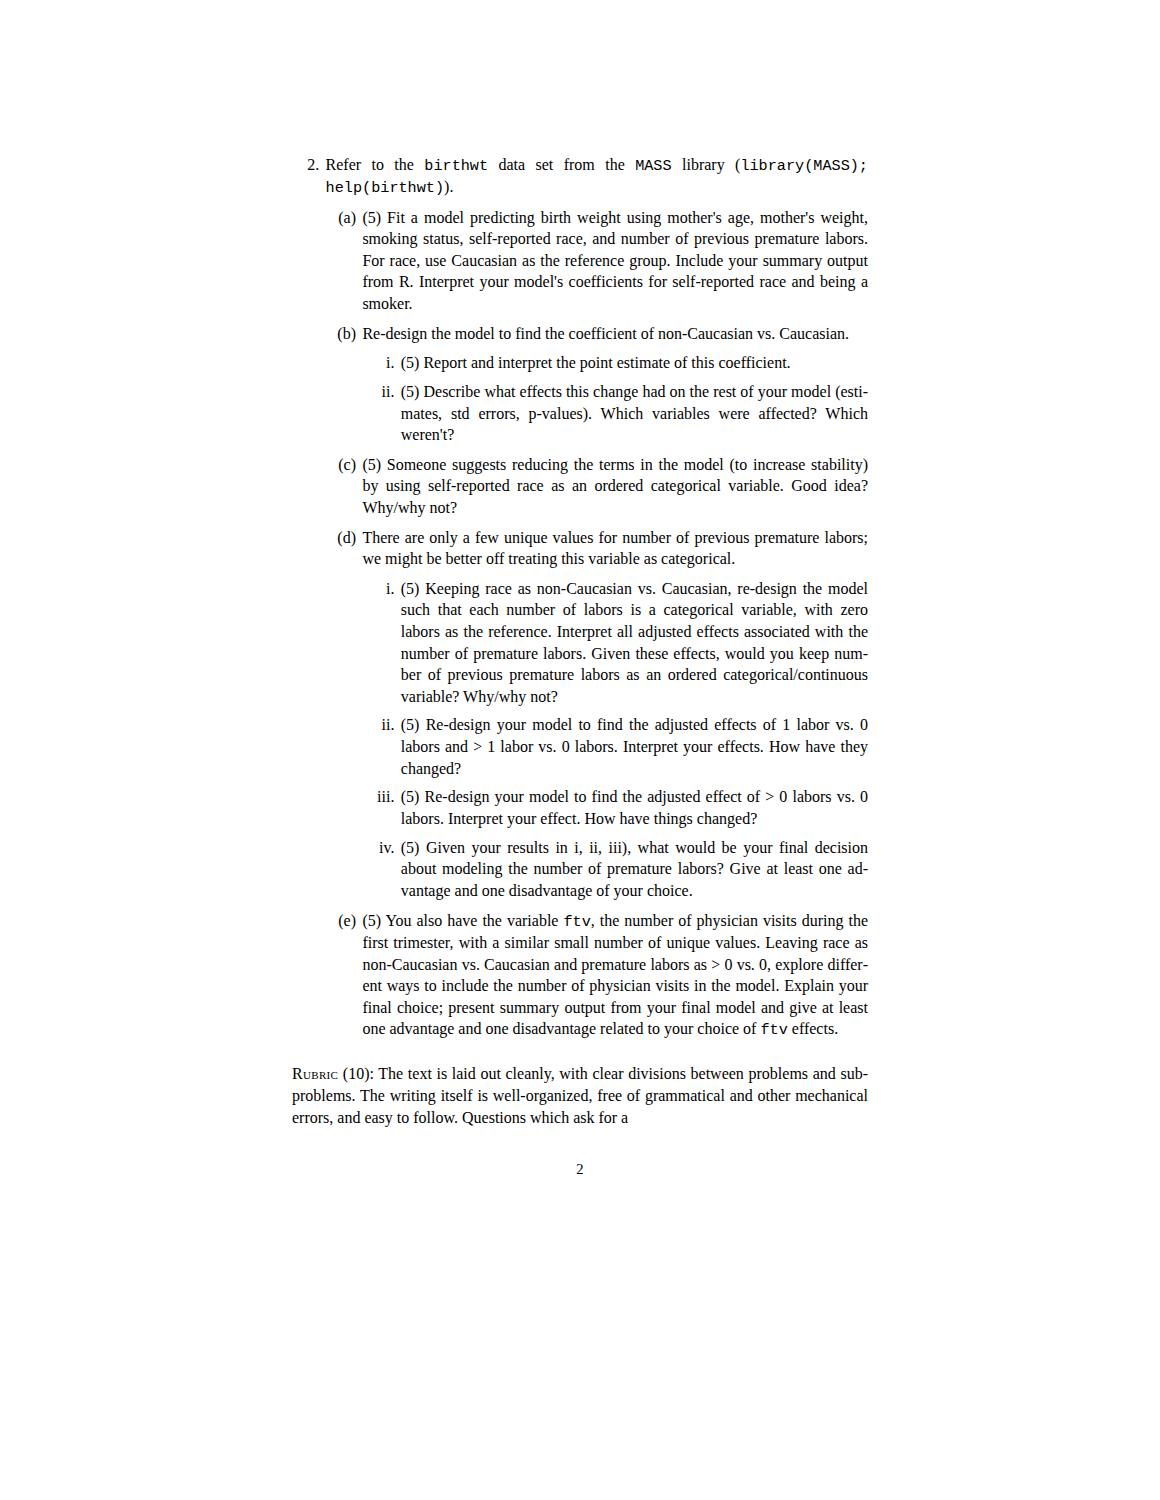2.
Refer to the birthwt data set from the MASS library (library(MASS); help(birthwt)).
(a)
(5) Fit a model predicting birth weight using mother's age, mother's weight, smoking status, self-reported race, and number of previous premature labors. For race, use Caucasian as the reference group. Include your summary output from R. Interpret your model's coefficients for self-reported race and being a smoker.
(b)
Re-design the model to find the coefficient of non-Caucasian vs. Caucasian.
i.
(5) Report and interpret the point estimate of this coefficient.
ii.
(5) Describe what effects this change had on the rest of your model (estimates, std errors, p-values). Which variables were affected? Which weren't?
(c)
(5) Someone suggests reducing the terms in the model (to increase stability) by using self-reported race as an ordered categorical variable. Good idea? Why/why not?
(d)
There are only a few unique values for number of previous premature labors; we might be better off treating this variable as categorical.
i.
(5) Keeping race as non-Caucasian vs. Caucasian, re-design the model such that each number of labors is a categorical variable, with zero labors as the reference. Interpret all adjusted effects associated with the number of premature labors. Given these effects, would you keep number of previous premature labors as an ordered categorical/continuous variable? Why/why not?
ii.
(5) Re-design your model to find the adjusted effects of 1 labor vs. 0 labors and > 1 labor vs. 0 labors. Interpret your effects. How have they changed?
iii.
(5) Re-design your model to find the adjusted effect of > 0 labors vs. 0 labors. Interpret your effect. How have things changed?
iv.
(5) Given your results in i, ii, iii), what would be your final decision about modeling the number of premature labors? Give at least one advantage and one disadvantage of your choice.
(e)
(5) You also have the variable ftv, the number of physician visits during the first trimester, with a similar small number of unique values. Leaving race as non-Caucasian vs. Caucasian and premature labors as > 0 vs. 0, explore different ways to include the number of physician visits in the model. Explain your final choice; present summary output from your final model and give at least one advantage and one disadvantage related to your choice of ftv effects.
Rubric (10): The text is laid out cleanly, with clear divisions between problems and sub-problems. The writing itself is well-organized, free of grammatical and other mechanical errors, and easy to follow. Questions which ask for a
2